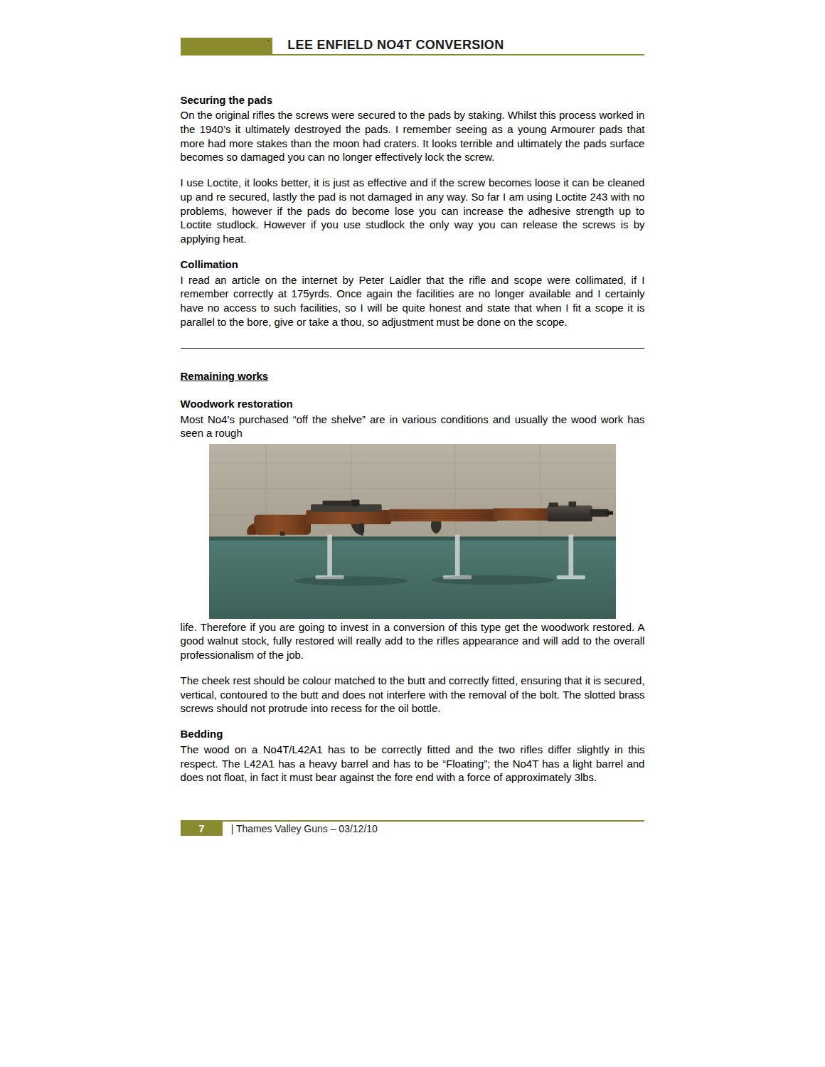.
LEE ENFIELD NO4T CONVERSION
Securing the pads
On the original rifles the screws were secured to the pads by staking. Whilst this process worked in the 1940’s it ultimately destroyed the pads. I remember seeing as a young Armourer pads that more had more stakes than the moon had craters. It looks terrible and ultimately the pads surface becomes so damaged you can no longer effectively lock the screw.
I use Loctite, it looks better, it is just as effective and if the screw becomes loose it can be cleaned up and re secured, lastly the pad is not damaged in any way. So far I am using Loctite 243 with no problems, however if the pads do become lose you can increase the adhesive strength up to Loctite studlock. However if you use studlock the only way you can release the screws is by applying heat.
Collimation
I read an article on the internet by Peter Laidler that the rifle and scope were collimated, if I remember correctly at 175yrds. Once again the facilities are no longer available and I certainly have no access to such facilities, so I will be quite honest and state that when I fit a scope it is parallel to the bore, give or take a thou, so adjustment must be done on the scope.
Remaining works
Woodwork restoration
Most No4’s purchased “off the shelve” are in various conditions and usually the wood work has seen a rough
life. Therefore if you are going to invest in a conversion of this type get the woodwork restored. A good walnut stock, fully restored will really add to the rifles appearance and will add to the overall professionalism of the job.
The cheek rest should be colour matched to the butt and correctly fitted, ensuring that it is secured, vertical, contoured to the butt and does not interfere with the removal of the bolt. The slotted brass screws should not protrude into recess for the oil bottle.
Bedding
The wood on a No4T/L42A1 has to be correctly fitted and the two rifles differ slightly in this respect. The L42A1 has a heavy barrel and has to be “Floating”; the No4T has a light barrel and does not float, in fact it must bear against the fore end with a force of approximately 3lbs.
7
| Thames Valley Guns – 03/12/10